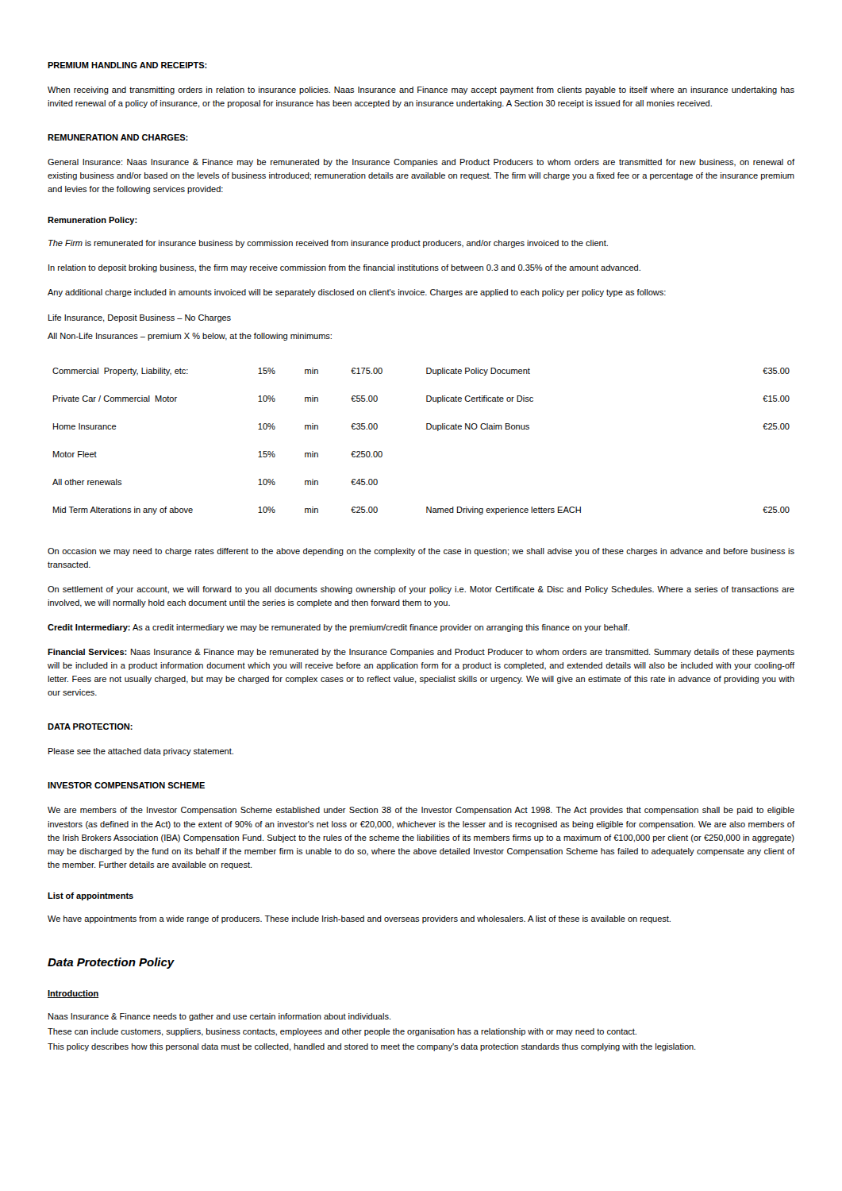Premium Handling and Receipts:
When receiving and transmitting orders in relation to insurance policies. Naas Insurance and Finance may accept payment from clients payable to itself where an insurance undertaking has invited renewal of a policy of insurance, or the proposal for insurance has been accepted by an insurance undertaking. A Section 30 receipt is issued for all monies received.
Remuneration and Charges:
General Insurance: Naas Insurance & Finance may be remunerated by the Insurance Companies and Product Producers to whom orders are transmitted for new business, on renewal of existing business and/or based on the levels of business introduced; remuneration details are available on request. The firm will charge you a fixed fee or a percentage of the insurance premium and levies for the following services provided:
Remuneration Policy:
The Firm is remunerated for insurance business by commission received from insurance product producers, and/or charges invoiced to the client.
In relation to deposit broking business, the firm may receive commission from the financial institutions of between 0.3 and 0.35% of the amount advanced.
Any additional charge included in amounts invoiced will be separately disclosed on client's invoice. Charges are applied to each policy per policy type as follows:
Life Insurance, Deposit Business – No Charges
All Non-Life Insurances – premium X % below, at the following minimums:
| Commercial Property, Liability, etc: | 15% | min | €175.00 | Duplicate Policy Document | €35.00 |
| Private Car / Commercial Motor | 10% | min | €55.00 | Duplicate Certificate or Disc | €15.00 |
| Home Insurance | 10% | min | €35.00 | Duplicate NO Claim Bonus | €25.00 |
| Motor Fleet | 15% | min | €250.00 | | |
| All other renewals | 10% | min | €45.00 | | |
| Mid Term Alterations in any of above | 10% | min | €25.00 | Named Driving experience letters EACH | €25.00 |
On occasion we may need to charge rates different to the above depending on the complexity of the case in question; we shall advise you of these charges in advance and before business is transacted.
On settlement of your account, we will forward to you all documents showing ownership of your policy i.e. Motor Certificate & Disc and Policy Schedules. Where a series of transactions are involved, we will normally hold each document until the series is complete and then forward them to you.
Credit Intermediary: As a credit intermediary we may be remunerated by the premium/credit finance provider on arranging this finance on your behalf.
Financial Services: Naas Insurance & Finance may be remunerated by the Insurance Companies and Product Producer to whom orders are transmitted. Summary details of these payments will be included in a product information document which you will receive before an application form for a product is completed, and extended details will also be included with your cooling-off letter. Fees are not usually charged, but may be charged for complex cases or to reflect value, specialist skills or urgency. We will give an estimate of this rate in advance of providing you with our services.
Data Protection:
Please see the attached data privacy statement.
Investor Compensation Scheme
We are members of the Investor Compensation Scheme established under Section 38 of the Investor Compensation Act 1998. The Act provides that compensation shall be paid to eligible investors (as defined in the Act) to the extent of 90% of an investor's net loss or €20,000, whichever is the lesser and is recognised as being eligible for compensation. We are also members of the Irish Brokers Association (IBA) Compensation Fund. Subject to the rules of the scheme the liabilities of its members firms up to a maximum of €100,000 per client (or €250,000 in aggregate) may be discharged by the fund on its behalf if the member firm is unable to do so, where the above detailed Investor Compensation Scheme has failed to adequately compensate any client of the member. Further details are available on request.
List of appointments
We have appointments from a wide range of producers. These include Irish-based and overseas providers and wholesalers. A list of these is available on request.
Data Protection Policy
Introduction
Naas Insurance & Finance needs to gather and use certain information about individuals.
These can include customers, suppliers, business contacts, employees and other people the organisation has a relationship with or may need to contact.
This policy describes how this personal data must be collected, handled and stored to meet the company's data protection standards thus complying with the legislation.